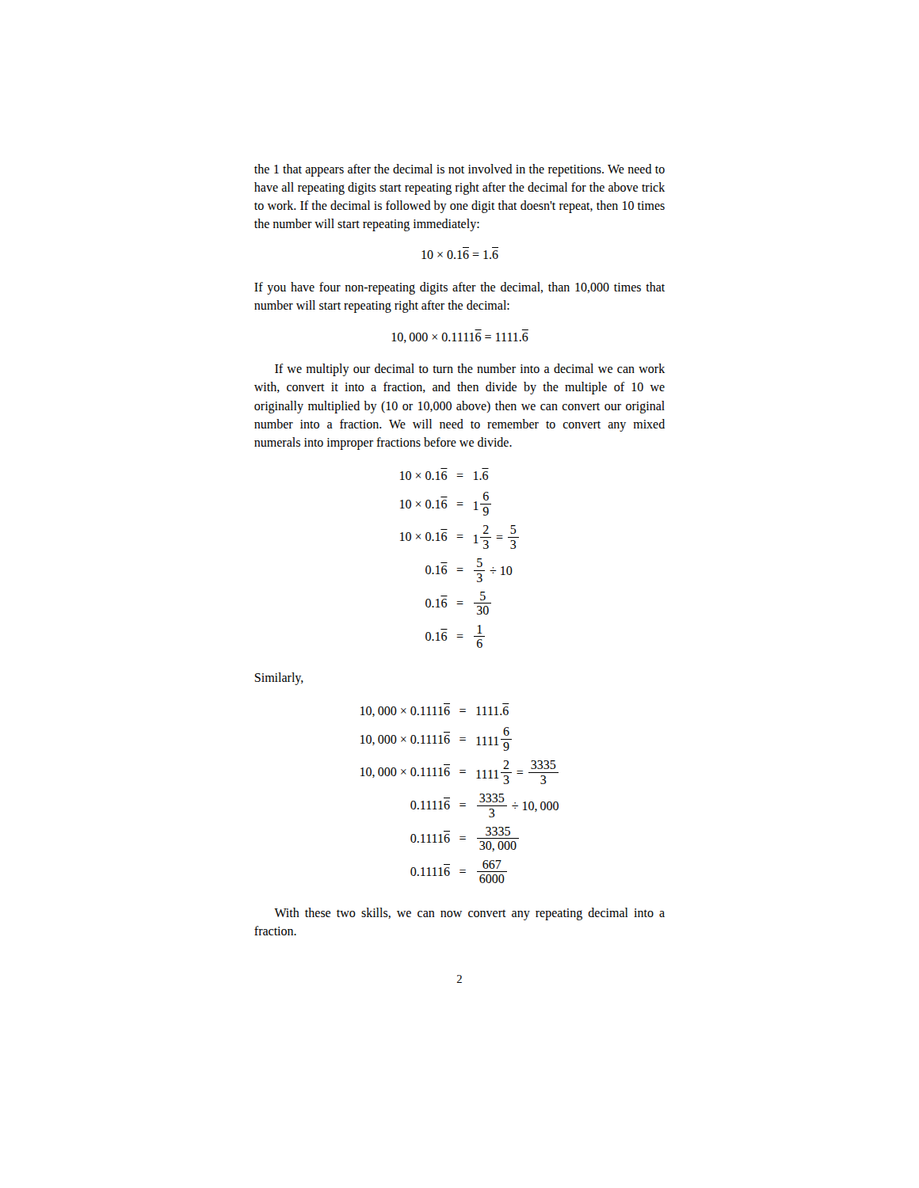the 1 that appears after the decimal is not involved in the repetitions. We need to have all repeating digits start repeating right after the decimal for the above trick to work. If the decimal is followed by one digit that doesn't repeat, then 10 times the number will start repeating immediately:
10 × 0.16 = 1.6
If you have four non-repeating digits after the decimal, than 10,000 times that number will start repeating right after the decimal:
10, 000 × 0.11116 = 1111.6
If we multiply our decimal to turn the number into a decimal we can work with, convert it into a fraction, and then divide by the multiple of 10 we originally multiplied by (10 or 10,000 above) then we can convert our original number into a fraction. We will need to remember to convert any mixed numerals into improper fractions before we divide.
| 10 × 0.1 6 | = | 1. 6 |
| 10 × 0.1 6 | = | 1 6 9 |
| 10 × 0.1 6 | = | 1 2 3 = 5 3 |
| 0.1 6 | = | 5 3 ÷ 10 |
| 0.1 6 | = | 5 30 |
| 0.1 6 | = | 1 6 |
Similarly,
| 10, 000 × 0.1111 6 | = | 1111. 6 |
| 10, 000 × 0.1111 6 | = | 1111 6 9 |
| 10, 000 × 0.1111 6 | = | 1111 2 3 = 3335 3 |
| 0.1111 6 | = | 3335 3 ÷ 10, 000 |
| 0.1111 6 | = | 3335 30, 000 |
| 0.1111 6 | = | 667 6000 |
With these two skills, we can now convert any repeating decimal into a fraction.
2